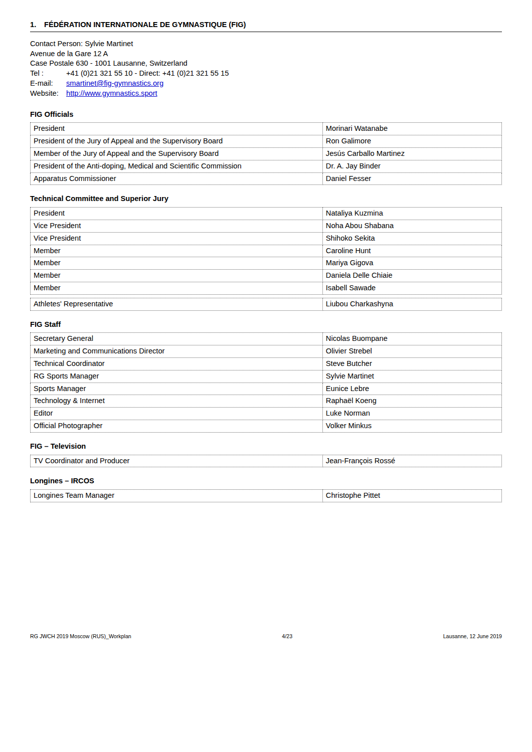1. FÉDÉRATION INTERNATIONALE DE GYMNASTIQUE (FIG)
Contact Person: Sylvie Martinet
Avenue de la Gare 12 A
Case Postale 630 - 1001 Lausanne, Switzerland
Tel :+41 (0)21 321 55 10 - Direct: +41 (0)21 321 55 15
E-mail: smartinet@fig-gymnastics.org
Website: http://www.gymnastics.sport
FIG Officials
| President | Morinari Watanabe |
| President of the Jury of Appeal and the Supervisory Board | Ron Galimore |
| Member of the Jury of Appeal and the Supervisory Board | Jesús Carballo Martinez |
| President of the Anti-doping, Medical and Scientific Commission | Dr. A. Jay Binder |
| Apparatus Commissioner | Daniel Fesser |
Technical Committee and Superior Jury
| President | Nataliya Kuzmina |
| Vice President | Noha Abou Shabana |
| Vice President | Shihoko Sekita |
| Member | Caroline Hunt |
| Member | Mariya Gigova |
| Member | Daniela Delle Chiaie |
| Member | Isabell Sawade |
| Athletes' Representative | Liubou Charkashyna |
FIG Staff
| Secretary General | Nicolas Buompane |
| Marketing and Communications Director | Olivier Strebel |
| Technical Coordinator | Steve Butcher |
| RG Sports Manager | Sylvie Martinet |
| Sports Manager | Eunice Lebre |
| Technology & Internet | Raphaël Koeng |
| Editor | Luke Norman |
| Official Photographer | Volker Minkus |
FIG – Television
| TV Coordinator and Producer | Jean-François Rossé |
Longines – IRCOS
| Longines Team Manager | Christophe Pittet |
RG JWCH 2019 Moscow (RUS)_Workplan 4/23 Lausanne, 12 June 2019